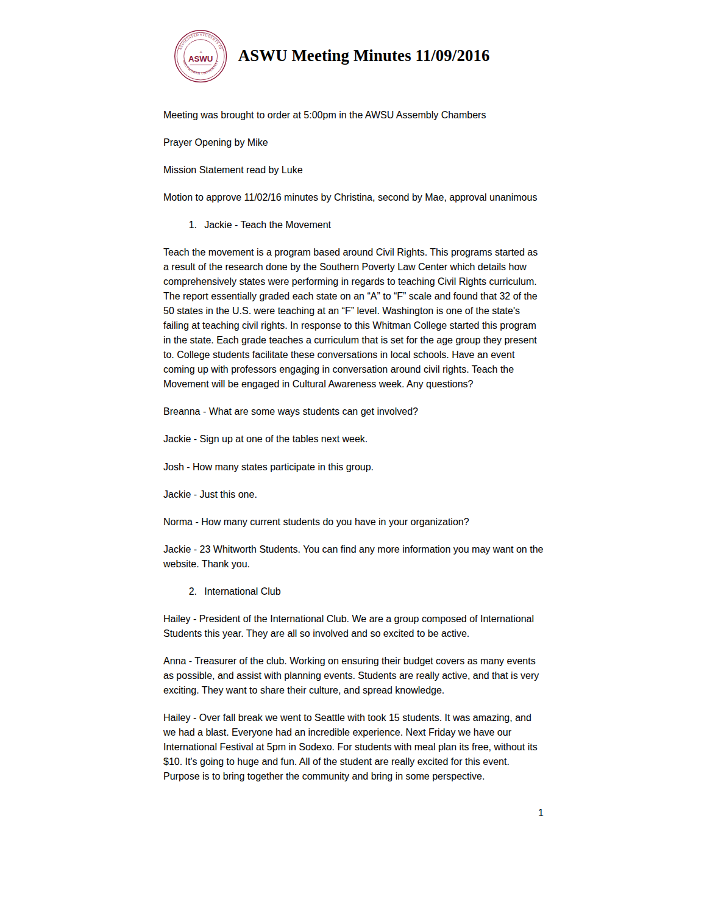ASSOCIATED STUDENTS OF WHITWORTH UNIVERSITY ⚔ ASWU
ASWU Meeting Minutes 11/09/2016
Meeting was brought to order at 5:00pm in the AWSU Assembly Chambers
Prayer Opening by Mike
Mission Statement read by Luke
Motion to approve 11/02/16 minutes by Christina, second by Mae, approval unanimous
Jackie - Teach the Movement
Teach the movement is a program based around Civil Rights. This programs started as a result of the research done by the Southern Poverty Law Center which details how comprehensively states were performing in regards to teaching Civil Rights curriculum. The report essentially graded each state on an “A” to “F” scale and found that 32 of the 50 states in the U.S. were teaching at an “F” level. Washington is one of the state's failing at teaching civil rights. In response to this Whitman College started this program in the state. Each grade teaches a curriculum that is set for the age group they present to. College students facilitate these conversations in local schools. Have an event coming up with professors engaging in conversation around civil rights. Teach the Movement will be engaged in Cultural Awareness week. Any questions?
Breanna - What are some ways students can get involved?
Jackie - Sign up at one of the tables next week.
Josh - How many states participate in this group.
Jackie - Just this one.
Norma - How many current students do you have in your organization?
Jackie - 23 Whitworth Students. You can find any more information you may want on the website. Thank you.
International Club
Hailey - President of the International Club. We are a group composed of International Students this year. They are all so involved and so excited to be active.
Anna - Treasurer of the club. Working on ensuring their budget covers as many events as possible, and assist with planning events. Students are really active, and that is very exciting. They want to share their culture, and spread knowledge.
Hailey - Over fall break we went to Seattle with took 15 students. It was amazing, and we had a blast. Everyone had an incredible experience. Next Friday we have our International Festival at 5pm in Sodexo. For students with meal plan its free, without its $10. It's going to huge and fun. All of the student are really excited for this event. Purpose is to bring together the community and bring in some perspective.
1